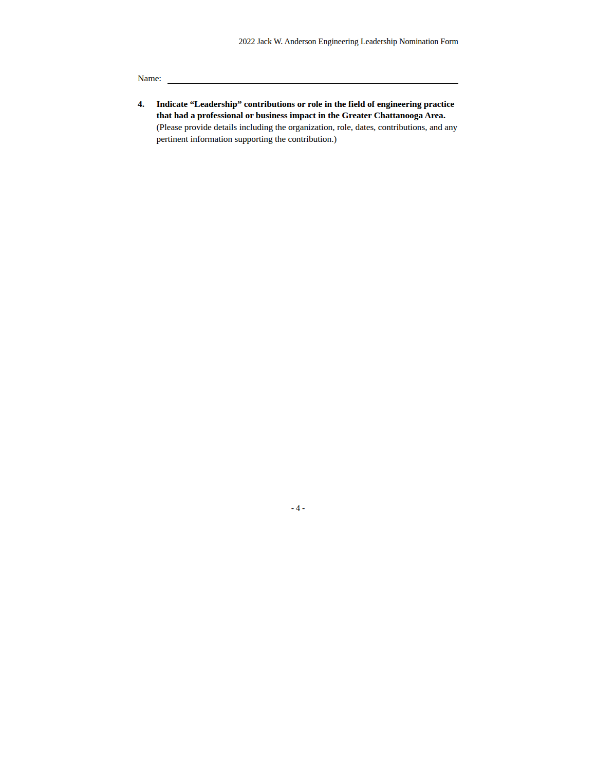2022 Jack W. Anderson Engineering Leadership Nomination Form
Name:
4. Indicate “Leadership” contributions or role in the field of engineering practice that had a professional or business impact in the Greater Chattanooga Area. (Please provide details including the organization, role, dates, contributions, and any pertinent information supporting the contribution.)
- 4 -